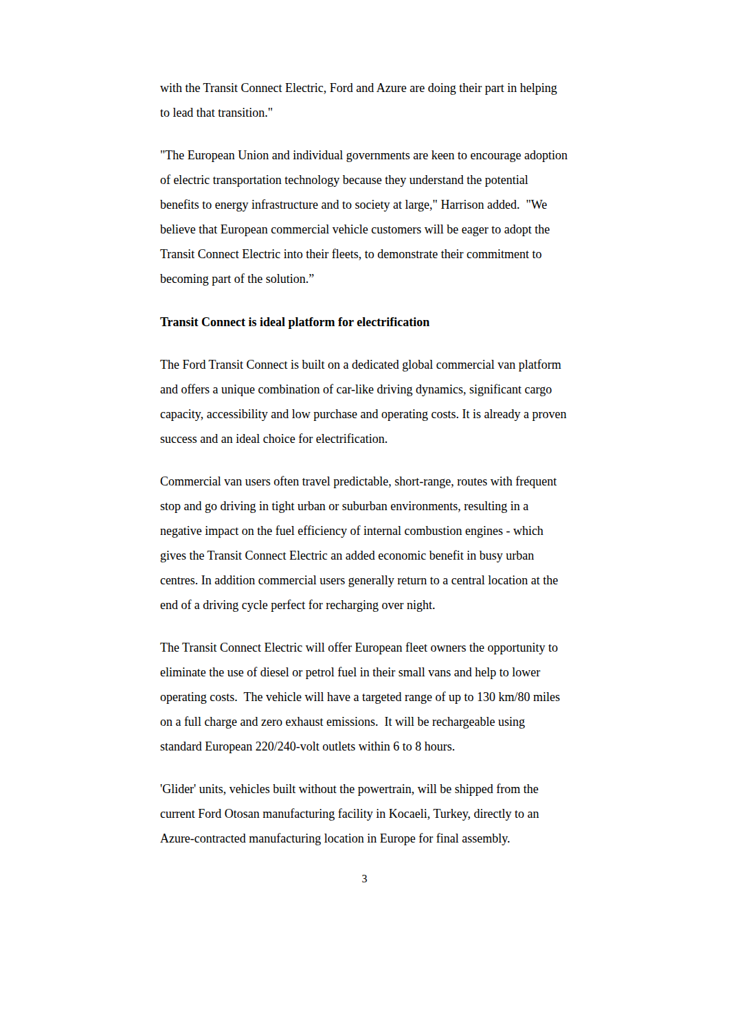with the Transit Connect Electric, Ford and Azure are doing their part in helping to lead that transition."
"The European Union and individual governments are keen to encourage adoption of electric transportation technology because they understand the potential benefits to energy infrastructure and to society at large," Harrison added. "We believe that European commercial vehicle customers will be eager to adopt the Transit Connect Electric into their fleets, to demonstrate their commitment to becoming part of the solution.”
Transit Connect is ideal platform for electrification
The Ford Transit Connect is built on a dedicated global commercial van platform and offers a unique combination of car-like driving dynamics, significant cargo capacity, accessibility and low purchase and operating costs. It is already a proven success and an ideal choice for electrification.
Commercial van users often travel predictable, short-range, routes with frequent stop and go driving in tight urban or suburban environments, resulting in a negative impact on the fuel efficiency of internal combustion engines - which gives the Transit Connect Electric an added economic benefit in busy urban centres. In addition commercial users generally return to a central location at the end of a driving cycle perfect for recharging over night.
The Transit Connect Electric will offer European fleet owners the opportunity to eliminate the use of diesel or petrol fuel in their small vans and help to lower operating costs. The vehicle will have a targeted range of up to 130 km/80 miles on a full charge and zero exhaust emissions. It will be rechargeable using standard European 220/240-volt outlets within 6 to 8 hours.
'Glider' units, vehicles built without the powertrain, will be shipped from the current Ford Otosan manufacturing facility in Kocaeli, Turkey, directly to an Azure-contracted manufacturing location in Europe for final assembly.
3